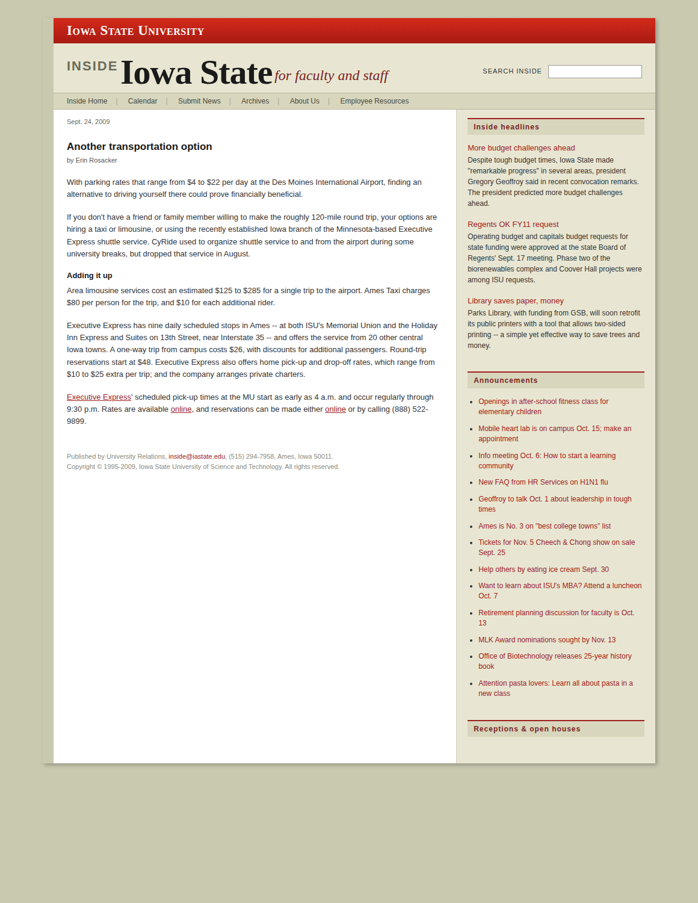Iowa State University
INSIDE Iowa State for faculty and staff
SEARCH INSIDE
Inside Home| Calendar| Submit News| Archives| About Us| Employee Resources
Sept. 24, 2009
Another transportation option
by Erin Rosacker
With parking rates that range from $4 to $22 per day at the Des Moines International Airport, finding an alternative to driving yourself there could prove financially beneficial.
If you don't have a friend or family member willing to make the roughly 120-mile round trip, your options are hiring a taxi or limousine, or using the recently established Iowa branch of the Minnesota-based Executive Express shuttle service. CyRide used to organize shuttle service to and from the airport during some university breaks, but dropped that service in August.
Adding it up
Area limousine services cost an estimated $125 to $285 for a single trip to the airport. Ames Taxi charges $80 per person for the trip, and $10 for each additional rider.
Executive Express has nine daily scheduled stops in Ames -- at both ISU's Memorial Union and the Holiday Inn Express and Suites on 13th Street, near Interstate 35 -- and offers the service from 20 other central Iowa towns. A one-way trip from campus costs $26, with discounts for additional passengers. Round-trip reservations start at $48. Executive Express also offers home pick-up and drop-off rates, which range from $10 to $25 extra per trip; and the company arranges private charters.
Executive Express' scheduled pick-up times at the MU start as early as 4 a.m. and occur regularly through 9:30 p.m. Rates are available online, and reservations can be made either online or by calling (888) 522-9899.
Published by University Relations, inside@iastate.edu, (515) 294-7958, Ames, Iowa 50011.
Copyright © 1995-2009, Iowa State University of Science and Technology. All rights reserved.
Inside headlines
More budget challenges ahead
Despite tough budget times, Iowa State made "remarkable progress" in several areas, president Gregory Geoffroy said in recent convocation remarks. The president predicted more budget challenges ahead.
Regents OK FY11 request
Operating budget and capitals budget requests for state funding were approved at the state Board of Regents' Sept. 17 meeting. Phase two of the biorenewables complex and Coover Hall projects were among ISU requests.
Library saves paper, money
Parks Library, with funding from GSB, will soon retrofit its public printers with a tool that allows two-sided printing -- a simple yet effective way to save trees and money.
Announcements
Openings in after-school fitness class for elementary children
Mobile heart lab is on campus Oct. 15; make an appointment
Info meeting Oct. 6: How to start a learning community
New FAQ from HR Services on H1N1 flu
Geoffroy to talk Oct. 1 about leadership in tough times
Ames is No. 3 on "best college towns" list
Tickets for Nov. 5 Cheech & Chong show on sale Sept. 25
Help others by eating ice cream Sept. 30
Want to learn about ISU's MBA? Attend a luncheon Oct. 7
Retirement planning discussion for faculty is Oct. 13
MLK Award nominations sought by Nov. 13
Office of Biotechnology releases 25-year history book
Attention pasta lovers: Learn all about pasta in a new class
Receptions & open houses